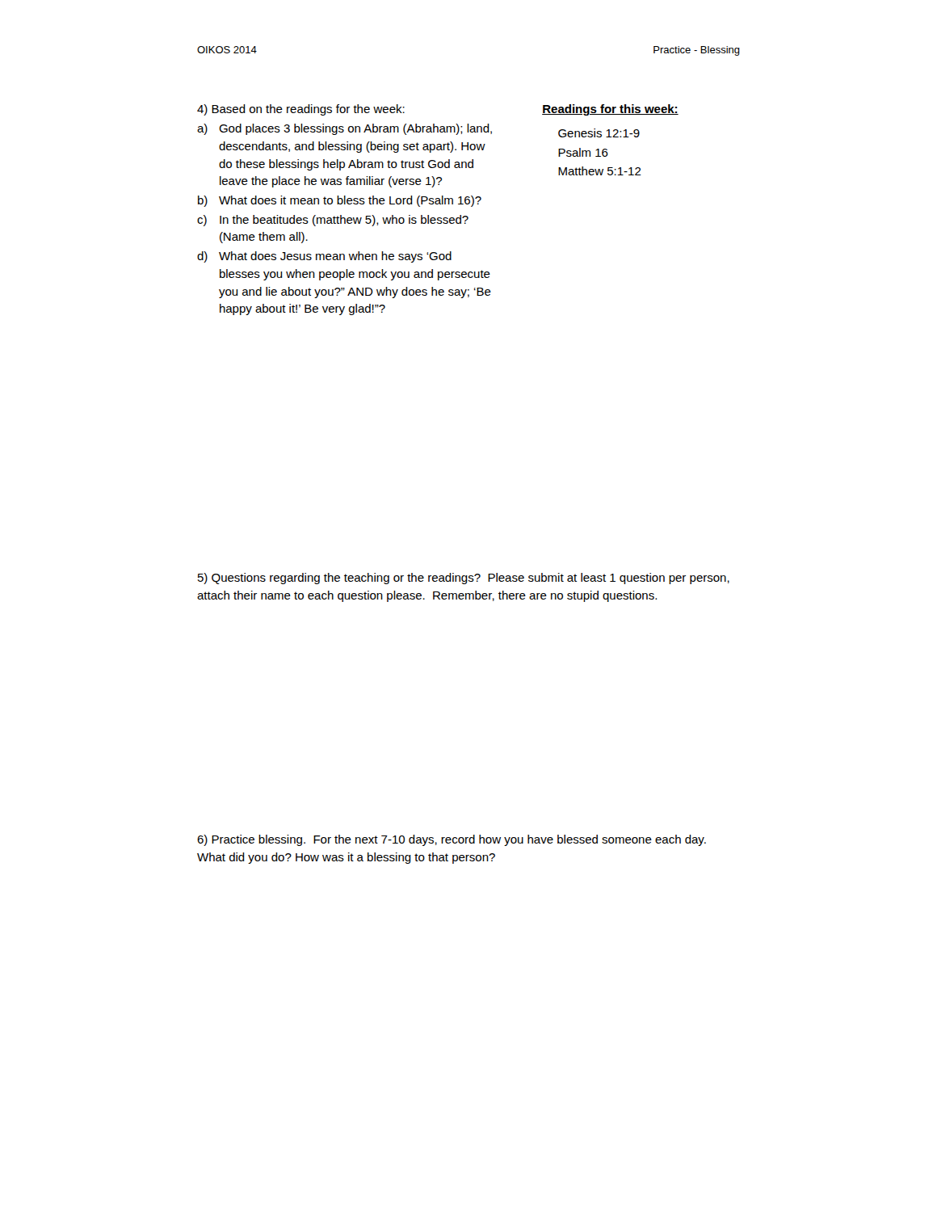OIKOS 2014 Practice - Blessing
Readings for this week:
Genesis 12:1-9
Psalm 16
Matthew 5:1-12
4) Based on the readings for the week:
a) God places 3 blessings on Abram (Abraham); land, descendants, and blessing (being set apart). How do these blessings help Abram to trust God and leave the place he was familiar (verse 1)?
b) What does it mean to bless the Lord (Psalm 16)?
c) In the beatitudes (matthew 5), who is blessed? (Name them all).
d) What does Jesus mean when he says ‘God blesses you when people mock you and persecute you and lie about you?” AND why does he say; ‘Be happy about it!’ Be very glad!”?
5) Questions regarding the teaching or the readings? Please submit at least 1 question per person, attach their name to each question please. Remember, there are no stupid questions.
6) Practice blessing. For the next 7-10 days, record how you have blessed someone each day. What did you do? How was it a blessing to that person?